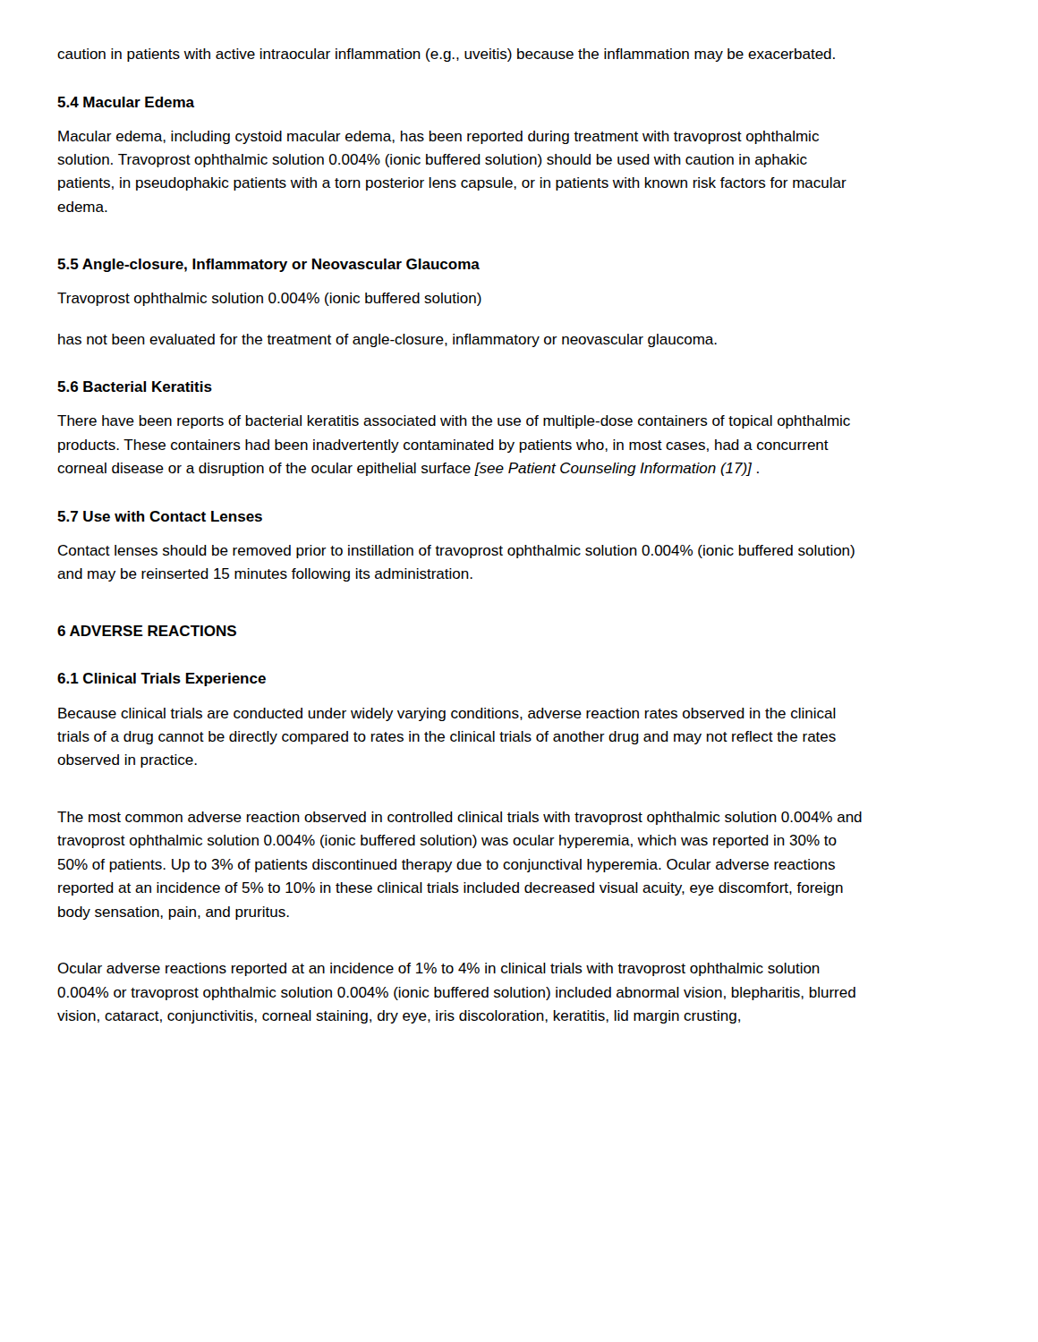caution in patients with active intraocular inflammation (e.g., uveitis) because the inflammation may be exacerbated.
5.4 Macular Edema
Macular edema, including cystoid macular edema, has been reported during treatment with travoprost ophthalmic solution. Travoprost ophthalmic solution 0.004% (ionic buffered solution) should be used with caution in aphakic patients, in pseudophakic patients with a torn posterior lens capsule, or in patients with known risk factors for macular edema.
5.5 Angle-closure, Inflammatory or Neovascular Glaucoma
Travoprost ophthalmic solution 0.004% (ionic buffered solution)
has not been evaluated for the treatment of angle-closure, inflammatory or neovascular glaucoma.
5.6 Bacterial Keratitis
There have been reports of bacterial keratitis associated with the use of multiple-dose containers of topical ophthalmic products. These containers had been inadvertently contaminated by patients who, in most cases, had a concurrent corneal disease or a disruption of the ocular epithelial surface [see Patient Counseling Information (17)] .
5.7 Use with Contact Lenses
Contact lenses should be removed prior to instillation of travoprost ophthalmic solution 0.004% (ionic buffered solution) and may be reinserted 15 minutes following its administration.
6 ADVERSE REACTIONS
6.1 Clinical Trials Experience
Because clinical trials are conducted under widely varying conditions, adverse reaction rates observed in the clinical trials of a drug cannot be directly compared to rates in the clinical trials of another drug and may not reflect the rates observed in practice.
The most common adverse reaction observed in controlled clinical trials with travoprost ophthalmic solution 0.004% and travoprost ophthalmic solution 0.004% (ionic buffered solution) was ocular hyperemia, which was reported in 30% to 50% of patients. Up to 3% of patients discontinued therapy due to conjunctival hyperemia. Ocular adverse reactions reported at an incidence of 5% to 10% in these clinical trials included decreased visual acuity, eye discomfort, foreign body sensation, pain, and pruritus.
Ocular adverse reactions reported at an incidence of 1% to 4% in clinical trials with travoprost ophthalmic solution 0.004% or travoprost ophthalmic solution 0.004% (ionic buffered solution) included abnormal vision, blepharitis, blurred vision, cataract, conjunctivitis, corneal staining, dry eye, iris discoloration, keratitis, lid margin crusting,